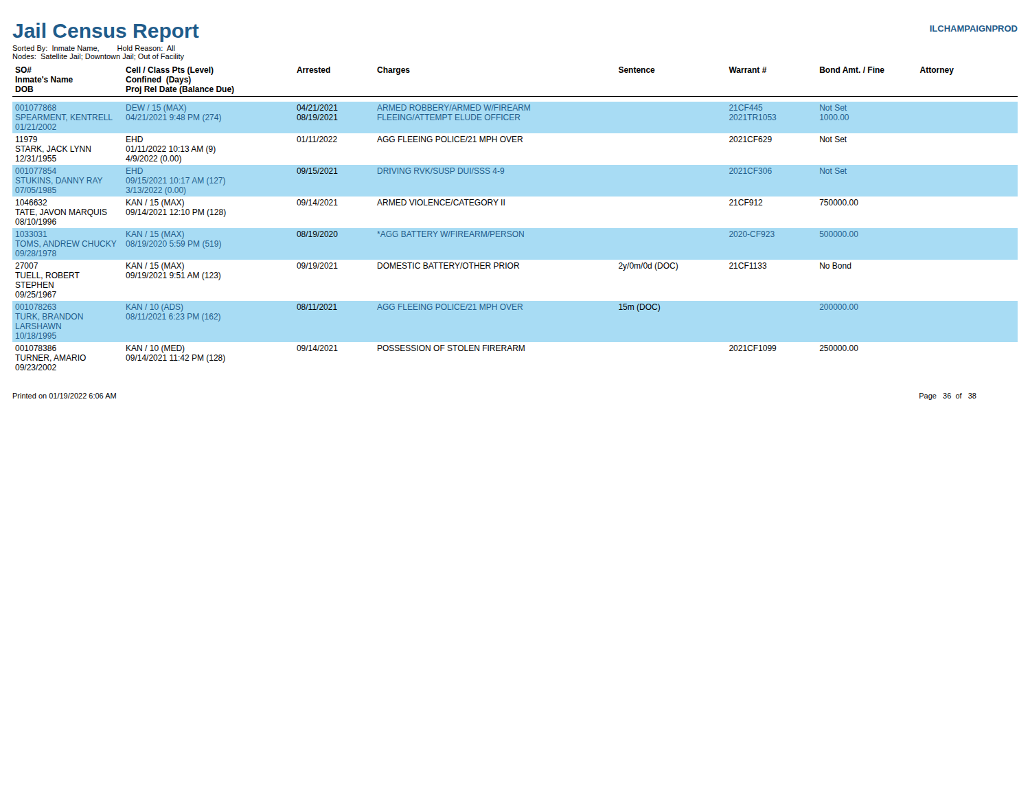ILCHAMPAIGNPROD
Jail Census Report
Sorted By: Inmate Name, Hold Reason: All
Nodes: Satellite Jail; Downtown Jail; Out of Facility
| SO# Inmate's Name DOB | Cell / Class Pts (Level) Confined (Days) Proj Rel Date (Balance Due) | Arrested | Charges | Sentence | Warrant # | Bond Amt. / Fine | Attorney |
| --- | --- | --- | --- | --- | --- | --- | --- |
| 001077868 SPEARMENT, KENTRELL 01/21/2002 | DEW / 15 (MAX) 04/21/2021 9:48 PM (274) | 04/21/2021 08/19/2021 | ARMED ROBBERY/ARMED W/FIREARM FLEEING/ATTEMPT ELUDE OFFICER | | 21CF445 2021TR1053 | Not Set 1000.00 | |
| 11979 STARK, JACK LYNN 12/31/1955 | EHD 01/11/2022 10:13 AM (9) 4/9/2022 (0.00) | 01/11/2022 | AGG FLEEING POLICE/21 MPH OVER | | 2021CF629 | Not Set | |
| 001077854 STUKINS, DANNY RAY 07/05/1985 | EHD 09/15/2021 10:17 AM (127) 3/13/2022 (0.00) | 09/15/2021 | DRIVING RVK/SUSP DUI/SSS 4-9 | | 2021CF306 | Not Set | |
| 1046632 TATE, JAVON MARQUIS 08/10/1996 | KAN / 15 (MAX) 09/14/2021 12:10 PM (128) | 09/14/2021 | ARMED VIOLENCE/CATEGORY II | | 21CF912 | 750000.00 | |
| 1033031 TOMS, ANDREW CHUCKY 09/28/1978 | KAN / 15 (MAX) 08/19/2020 5:59 PM (519) | 08/19/2020 | *AGG BATTERY W/FIREARM/PERSON | | 2020-CF923 | 500000.00 | |
| 27007 TUELL, ROBERT STEPHEN 09/25/1967 | KAN / 15 (MAX) 09/19/2021 9:51 AM (123) | 09/19/2021 | DOMESTIC BATTERY/OTHER PRIOR | 2y/0m/0d (DOC) | 21CF1133 | No Bond | |
| 001078263 TURK, BRANDON LARSHAWN 10/18/1995 | KAN / 10 (ADS) 08/11/2021 6:23 PM (162) | 08/11/2021 | AGG FLEEING POLICE/21 MPH OVER | 15m (DOC) | | 200000.00 | |
| 001078386 TURNER, AMARIO 09/23/2002 | KAN / 10 (MED) 09/14/2021 11:42 PM (128) | 09/14/2021 | POSSESSION OF STOLEN FIRERARM | | 2021CF1099 | 250000.00 | |
Printed on 01/19/2022 6:06 AM
Page 36 of 38